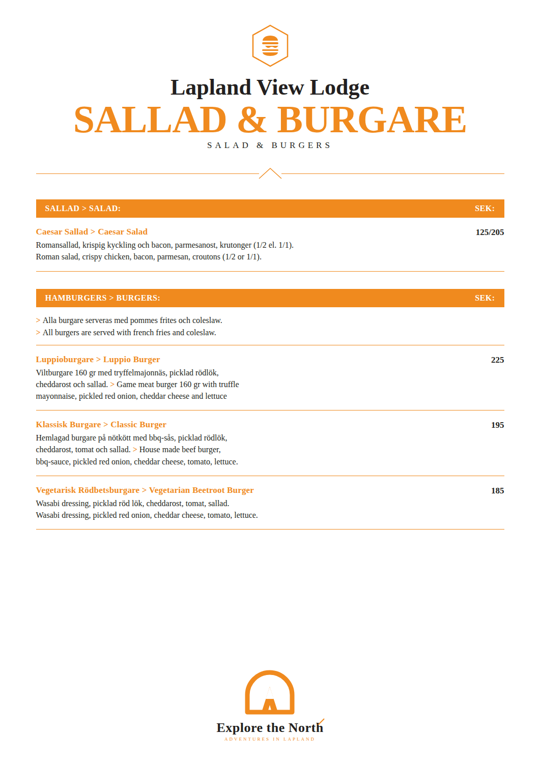Lapland View Lodge
Sallad & Burgare
Salad & Burgers
Sallad > Salad: SEK:
Caesar Sallad > Caesar Salad
Romansallad, krispig kyckling och bacon, parmesanost, krutonger (1/2 el. 1/1).
Roman salad, crispy chicken, bacon, parmesan, croutons (1/2 or 1/1).
125/205
Hamburgers > Burgers: SEK:
>Alla burgare serveras med pommes frites och coleslaw.
>All burgers are served with french fries and coleslaw.
Luppioburgare > Luppio Burger
Viltburgare 160 gr med tryffelmajonnäs, picklad rödlök,
cheddarost och sallad. > Game meat burger 160 gr with truffle
mayonnaise, pickled red onion, cheddar cheese and lettuce
225
Klassisk Burgare > Classic Burger
Hemlagad burgare på nötkött med bbq-sås, picklad rödlök,
cheddarost, tomat och sallad. > House made beef burger,
bbq-sauce, pickled red onion, cheddar cheese, tomato, lettuce.
195
Vegetarisk Rödbetsburgare > Vegetarian Beetroot Burger
Wasabi dressing, picklad röd lök, cheddarost, tomat, sallad.
Wasabi dressing, pickled red onion, cheddar cheese, tomato, lettuce.
185
Explore the North
Adventures in Lapland